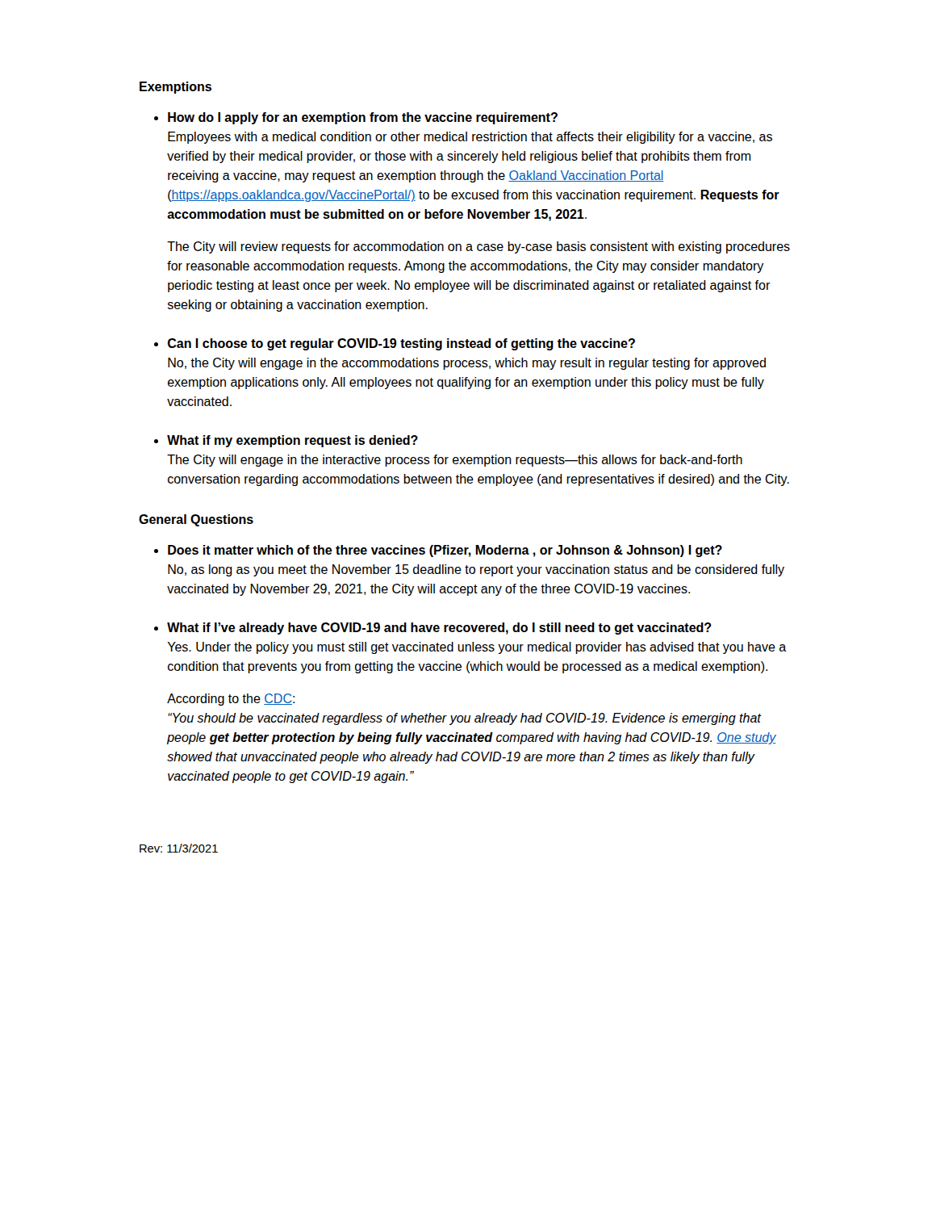Exemptions
How do I apply for an exemption from the vaccine requirement?
Employees with a medical condition or other medical restriction that affects their eligibility for a vaccine, as verified by their medical provider, or those with a sincerely held religious belief that prohibits them from receiving a vaccine, may request an exemption through the Oakland Vaccination Portal (https://apps.oaklandca.gov/VaccinePortal/) to be excused from this vaccination requirement. Requests for accommodation must be submitted on or before November 15, 2021.
The City will review requests for accommodation on a case by-case basis consistent with existing procedures for reasonable accommodation requests. Among the accommodations, the City may consider mandatory periodic testing at least once per week. No employee will be discriminated against or retaliated against for seeking or obtaining a vaccination exemption.
Can I choose to get regular COVID-19 testing instead of getting the vaccine?
No, the City will engage in the accommodations process, which may result in regular testing for approved exemption applications only. All employees not qualifying for an exemption under this policy must be fully vaccinated.
What if my exemption request is denied?
The City will engage in the interactive process for exemption requests—this allows for back-and-forth conversation regarding accommodations between the employee (and representatives if desired) and the City.
General Questions
Does it matter which of the three vaccines (Pfizer, Moderna , or Johnson & Johnson) I get?
No, as long as you meet the November 15 deadline to report your vaccination status and be considered fully vaccinated by November 29, 2021, the City will accept any of the three COVID-19 vaccines.
What if I’ve already have COVID-19 and have recovered, do I still need to get vaccinated?
Yes. Under the policy you must still get vaccinated unless your medical provider has advised that you have a condition that prevents you from getting the vaccine (which would be processed as a medical exemption).
According to the CDC:
“You should be vaccinated regardless of whether you already had COVID-19. Evidence is emerging that people get better protection by being fully vaccinated compared with having had COVID-19. One study showed that unvaccinated people who already had COVID-19 are more than 2 times as likely than fully vaccinated people to get COVID-19 again.”
Rev: 11/3/2021